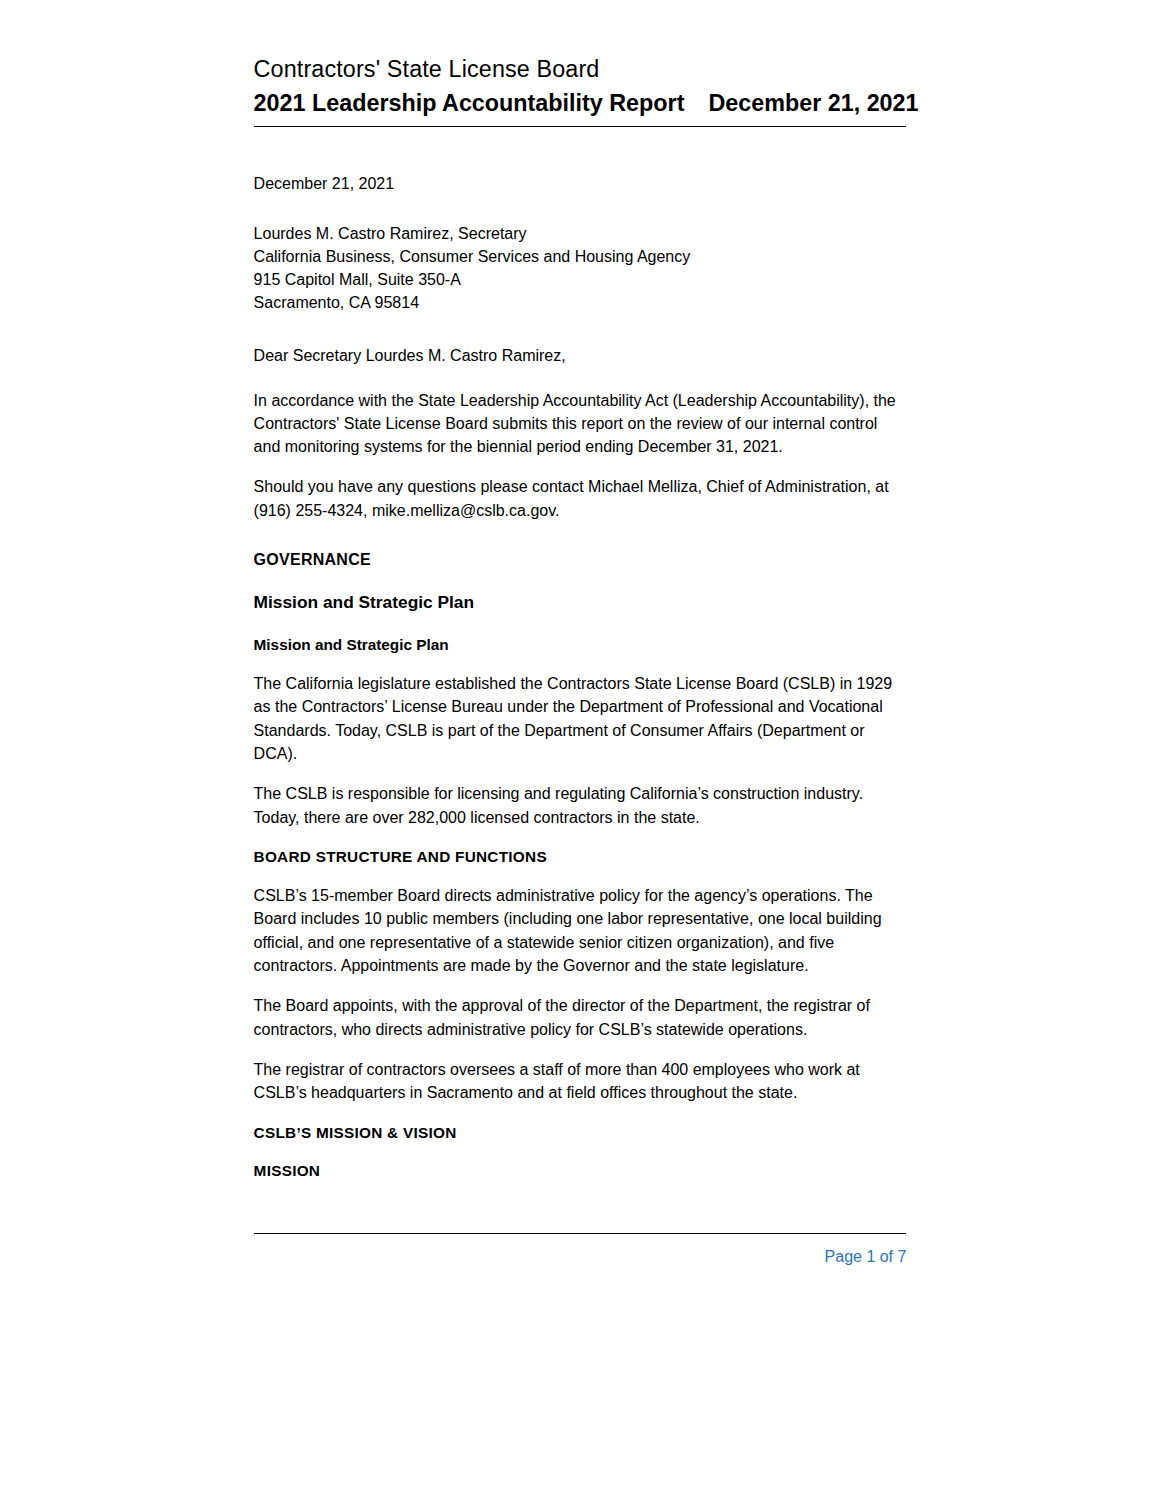Contractors' State License Board
2021 Leadership Accountability Report December 21, 2021
December 21, 2021
Lourdes M. Castro Ramirez, Secretary
California Business, Consumer Services and Housing Agency
915 Capitol Mall, Suite 350-A
Sacramento, CA 95814
Dear Secretary Lourdes M. Castro Ramirez,
In accordance with the State Leadership Accountability Act (Leadership Accountability), the Contractors' State License Board submits this report on the review of our internal control and monitoring systems for the biennial period ending December 31, 2021.
Should you have any questions please contact Michael Melliza, Chief of Administration, at (916) 255-4324, mike.melliza@cslb.ca.gov.
GOVERNANCE
Mission and Strategic Plan
Mission and Strategic Plan
The California legislature established the Contractors State License Board (CSLB) in 1929 as the Contractors’ License Bureau under the Department of Professional and Vocational Standards. Today, CSLB is part of the Department of Consumer Affairs (Department or DCA).
The CSLB is responsible for licensing and regulating California’s construction industry. Today, there are over 282,000 licensed contractors in the state.
BOARD STRUCTURE AND FUNCTIONS
CSLB’s 15-member Board directs administrative policy for the agency’s operations. The Board includes 10 public members (including one labor representative, one local building official, and one representative of a statewide senior citizen organization), and five contractors. Appointments are made by the Governor and the state legislature.
The Board appoints, with the approval of the director of the Department, the registrar of contractors, who directs administrative policy for CSLB’s statewide operations.
The registrar of contractors oversees a staff of more than 400 employees who work at CSLB’s headquarters in Sacramento and at field offices throughout the state.
CSLB’S MISSION & VISION
MISSION
Page 1 of 7